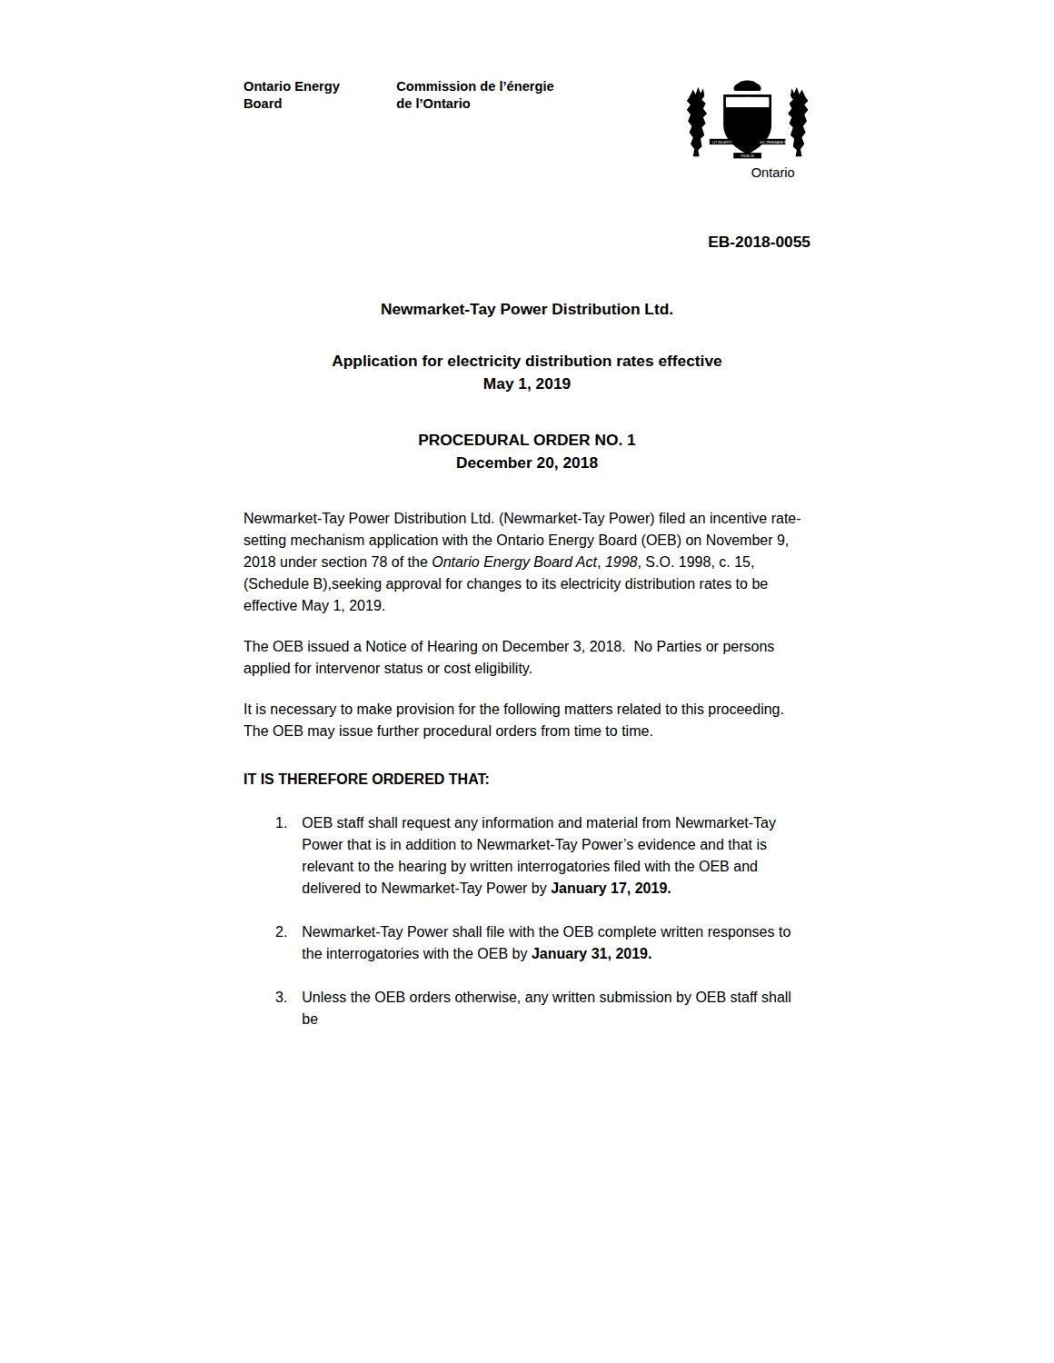Ontario Energy
Board
Commission de l’énergie
de l’Ontario
UT INCEPIT SIC PERMANET FIDELIS
Ontario
EB-2018-0055
Newmarket-Tay Power Distribution Ltd.
Application for electricity distribution rates effective
May 1, 2019
PROCEDURAL ORDER NO. 1
December 20, 2018
Newmarket-Tay Power Distribution Ltd. (Newmarket-Tay Power) filed an incentive rate-setting mechanism application with the Ontario Energy Board (OEB) on November 9, 2018 under section 78 of the Ontario Energy Board Act, 1998, S.O. 1998, c. 15, (Schedule B),seeking approval for changes to its electricity distribution rates to be effective May 1, 2019.
The OEB issued a Notice of Hearing on December 3, 2018. No Parties or persons applied for intervenor status or cost eligibility.
It is necessary to make provision for the following matters related to this proceeding. The OEB may issue further procedural orders from time to time.
IT IS THEREFORE ORDERED THAT:
OEB staff shall request any information and material from Newmarket-Tay Power that is in addition to Newmarket-Tay Power’s evidence and that is relevant to the hearing by written interrogatories filed with the OEB and delivered to Newmarket-Tay Power by January 17, 2019.
Newmarket-Tay Power shall file with the OEB complete written responses to the interrogatories with the OEB by January 31, 2019.
Unless the OEB orders otherwise, any written submission by OEB staff shall be